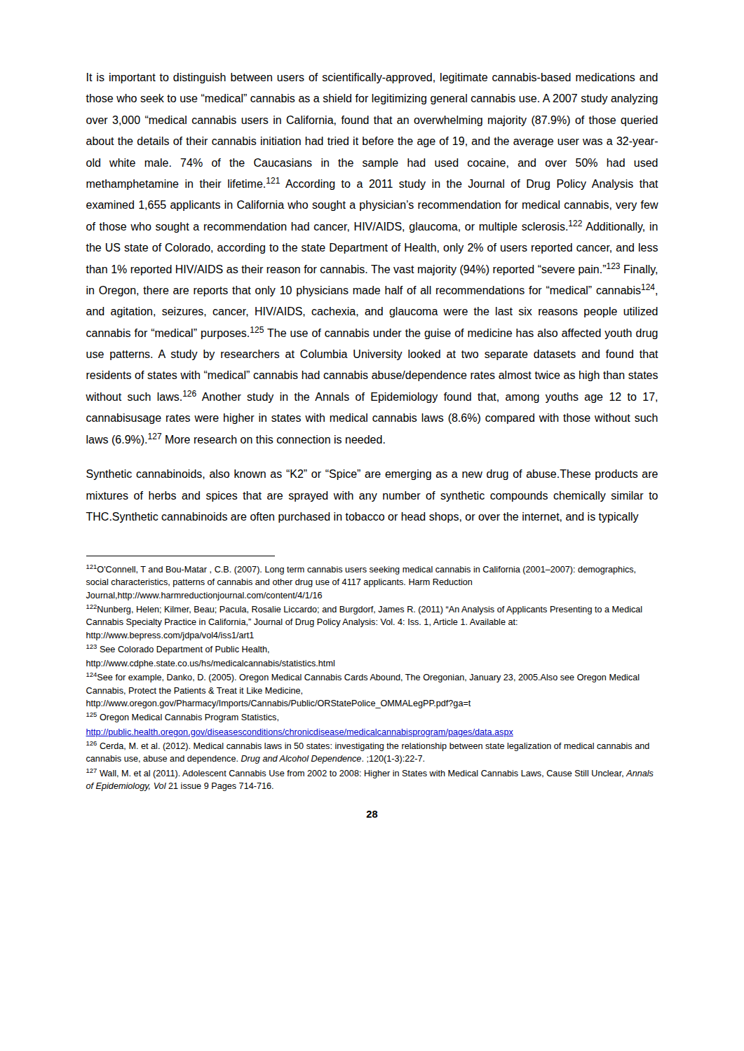It is important to distinguish between users of scientifically-approved, legitimate cannabis-based medications and those who seek to use “medical” cannabis as a shield for legitimizing general cannabis use. A 2007 study analyzing over 3,000 “medical cannabis users in California, found that an overwhelming majority (87.9%) of those queried about the details of their cannabis initiation had tried it before the age of 19, and the average user was a 32-year-old white male. 74% of the Caucasians in the sample had used cocaine, and over 50% had used methamphetamine in their lifetime.121 According to a 2011 study in the Journal of Drug Policy Analysis that examined 1,655 applicants in California who sought a physician’s recommendation for medical cannabis, very few of those who sought a recommendation had cancer, HIV/AIDS, glaucoma, or multiple sclerosis.122 Additionally, in the US state of Colorado, according to the state Department of Health, only 2% of users reported cancer, and less than 1% reported HIV/AIDS as their reason for cannabis. The vast majority (94%) reported “severe pain.”123 Finally, in Oregon, there are reports that only 10 physicians made half of all recommendations for “medical” cannabis124, and agitation, seizures, cancer, HIV/AIDS, cachexia, and glaucoma were the last six reasons people utilized cannabis for “medical” purposes.125 The use of cannabis under the guise of medicine has also affected youth drug use patterns. A study by researchers at Columbia University looked at two separate datasets and found that residents of states with “medical” cannabis had cannabis abuse/dependence rates almost twice as high than states without such laws.126 Another study in the Annals of Epidemiology found that, among youths age 12 to 17, cannabisusage rates were higher in states with medical cannabis laws (8.6%) compared with those without such laws (6.9%).127 More research on this connection is needed.
Synthetic cannabinoids, also known as “K2” or “Spice” are emerging as a new drug of abuse.These products are mixtures of herbs and spices that are sprayed with any number of synthetic compounds chemically similar to THC.Synthetic cannabinoids are often purchased in tobacco or head shops, or over the internet, and is typically
121O'Connell, T and Bou-Matar , C.B. (2007). Long term cannabis users seeking medical cannabis in California (2001–2007): demographics, social characteristics, patterns of cannabis and other drug use of 4117 applicants. Harm Reduction Journal,http://www.harmreductionjournal.com/content/4/1/16
122Nunberg, Helen; Kilmer, Beau; Pacula, Rosalie Liccardo; and Burgdorf, James R. (2011) “An Analysis of Applicants Presenting to a Medical Cannabis Specialty Practice in California,” Journal of Drug Policy Analysis: Vol. 4: Iss. 1, Article 1. Available at: http://www.bepress.com/jdpa/vol4/iss1/art1
123 See Colorado Department of Public Health,
http://www.cdphe.state.co.us/hs/medicalcannabis/statistics.html
124See for example, Danko, D. (2005). Oregon Medical Cannabis Cards Abound, The Oregonian, January 23, 2005.Also see Oregon Medical Cannabis, Protect the Patients & Treat it Like Medicine, http://www.oregon.gov/Pharmacy/Imports/Cannabis/Public/ORStatePolice_OMMALegPP.pdf?ga=t
125 Oregon Medical Cannabis Program Statistics,
http://public.health.oregon.gov/diseasesconditions/chronicdisease/medicalcannabisprogram/pages/data.aspx
126 Cerda, M. et al. (2012). Medical cannabis laws in 50 states: investigating the relationship between state legalization of medical cannabis and cannabis use, abuse and dependence. Drug and Alcohol Dependence. ;120(1-3):22-7.
127 Wall, M. et al (2011). Adolescent Cannabis Use from 2002 to 2008: Higher in States with Medical Cannabis Laws, Cause Still Unclear, Annals of Epidemiology, Vol 21 issue 9 Pages 714-716.
28